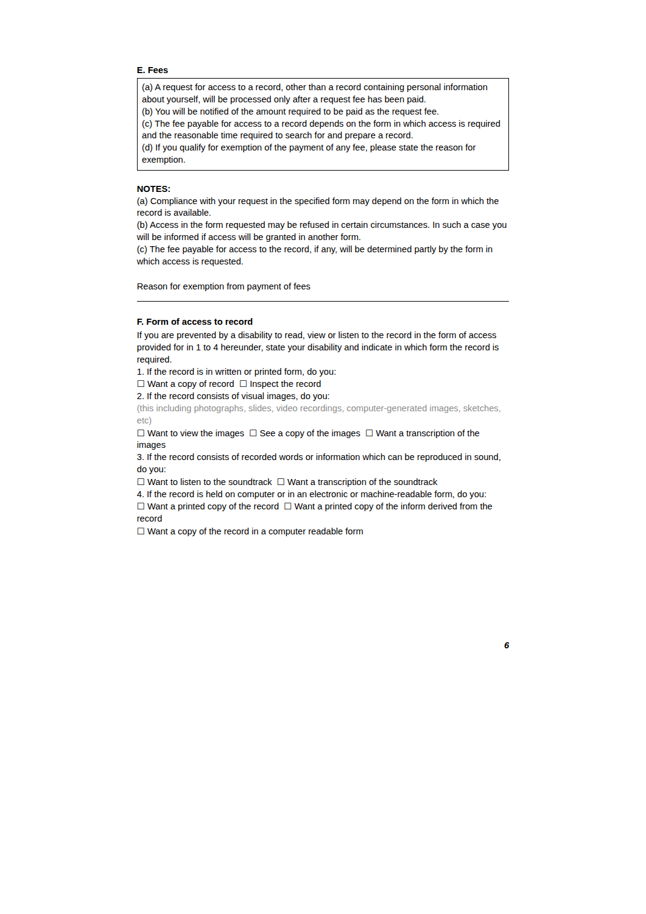E. Fees
(a) A request for access to a record, other than a record containing personal information about yourself, will be processed only after a request fee has been paid.
(b) You will be notified of the amount required to be paid as the request fee.
(c) The fee payable for access to a record depends on the form in which access is required and the reasonable time required to search for and prepare a record.
(d) If you qualify for exemption of the payment of any fee, please state the reason for exemption.
NOTES:
(a) Compliance with your request in the specified form may depend on the form in which the record is available.
(b) Access in the form requested may be refused in certain circumstances. In such a case you will be informed if access will be granted in another form.
(c) The fee payable for access to the record, if any, will be determined partly by the form in which access is requested.
Reason for exemption from payment of fees
F. Form of access to record
If you are prevented by a disability to read, view or listen to the record in the form of access provided for in 1 to 4 hereunder, state your disability and indicate in which form the record is required.
1. If the record is in written or printed form, do you:
☐ Want a copy of record ☐ Inspect the record
2. If the record consists of visual images, do you:
(this including photographs, slides, video recordings, computer-generated images, sketches, etc)
☐ Want to view the images ☐ See a copy of the images ☐ Want a transcription of the images
3. If the record consists of recorded words or information which can be reproduced in sound, do you:
☐ Want to listen to the soundtrack ☐ Want a transcription of the soundtrack
4. If the record is held on computer or in an electronic or machine-readable form, do you:
☐ Want a printed copy of the record ☐ Want a printed copy of the inform derived from the record
☐ Want a copy of the record in a computer readable form
6